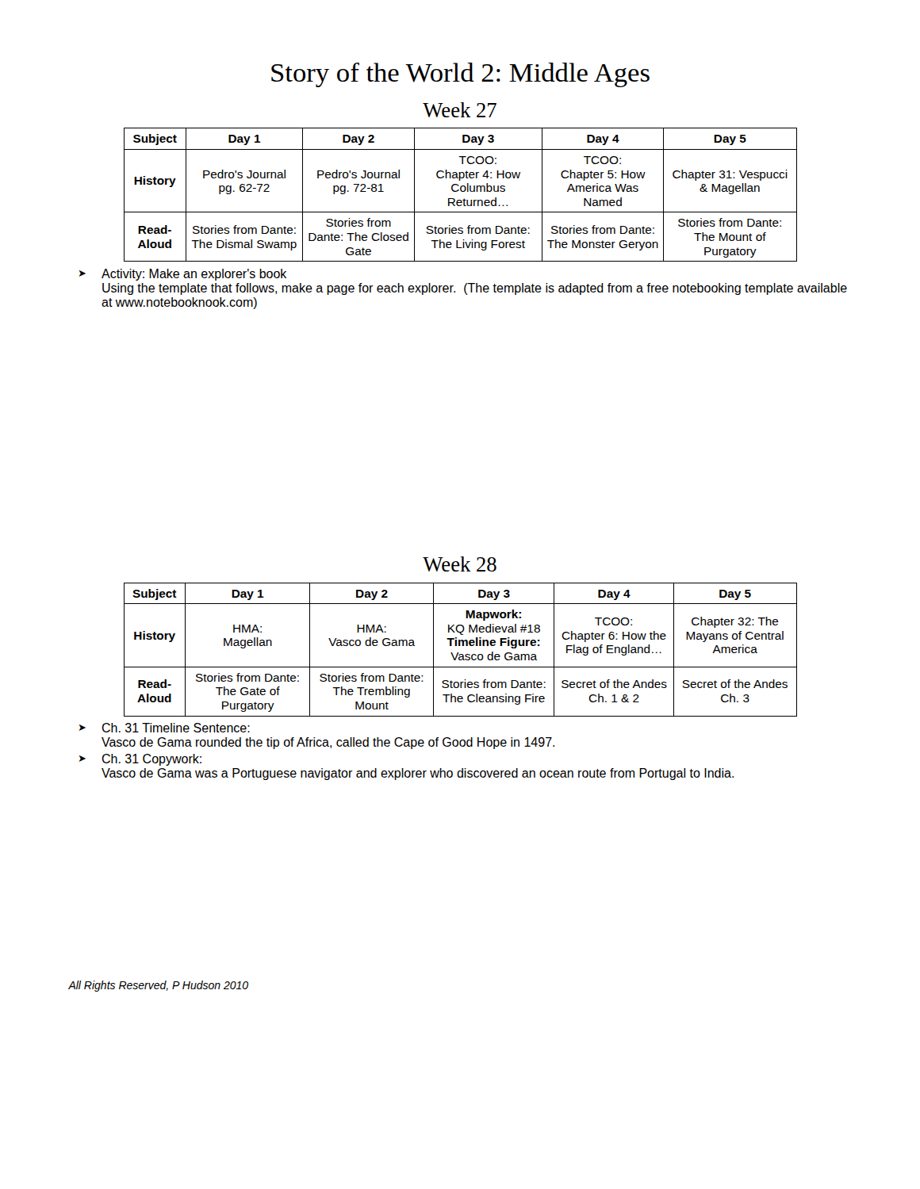Story of the World 2: Middle Ages
Week 27
| Subject | Day 1 | Day 2 | Day 3 | Day 4 | Day 5 |
| --- | --- | --- | --- | --- | --- |
| History | Pedro's Journal pg. 62-72 | Pedro's Journal pg. 72-81 | TCOO: Chapter 4: How Columbus Returned… | TCOO: Chapter 5: How America Was Named | Chapter 31: Vespucci & Magellan |
| Read-Aloud | Stories from Dante: The Dismal Swamp | Stories from Dante: The Closed Gate | Stories from Dante: The Living Forest | Stories from Dante: The Monster Geryon | Stories from Dante: The Mount of Purgatory |
Activity: Make an explorer's book
Using the template that follows, make a page for each explorer. (The template is adapted from a free notebooking template available at www.notebooknook.com)
Week 28
| Subject | Day 1 | Day 2 | Day 3 | Day 4 | Day 5 |
| --- | --- | --- | --- | --- | --- |
| History | HMA: Magellan | HMA: Vasco de Gama | Mapwork: KQ Medieval #18 Timeline Figure: Vasco de Gama | TCOO: Chapter 6: How the Flag of England… | Chapter 32: The Mayans of Central America |
| Read-Aloud | Stories from Dante: The Gate of Purgatory | Stories from Dante: The Trembling Mount | Stories from Dante: The Cleansing Fire | Secret of the Andes Ch. 1 & 2 | Secret of the Andes Ch. 3 |
Ch. 31 Timeline Sentence:
Vasco de Gama rounded the tip of Africa, called the Cape of Good Hope in 1497.
Ch. 31 Copywork:
Vasco de Gama was a Portuguese navigator and explorer who discovered an ocean route from Portugal to India.
All Rights Reserved, P Hudson 2010